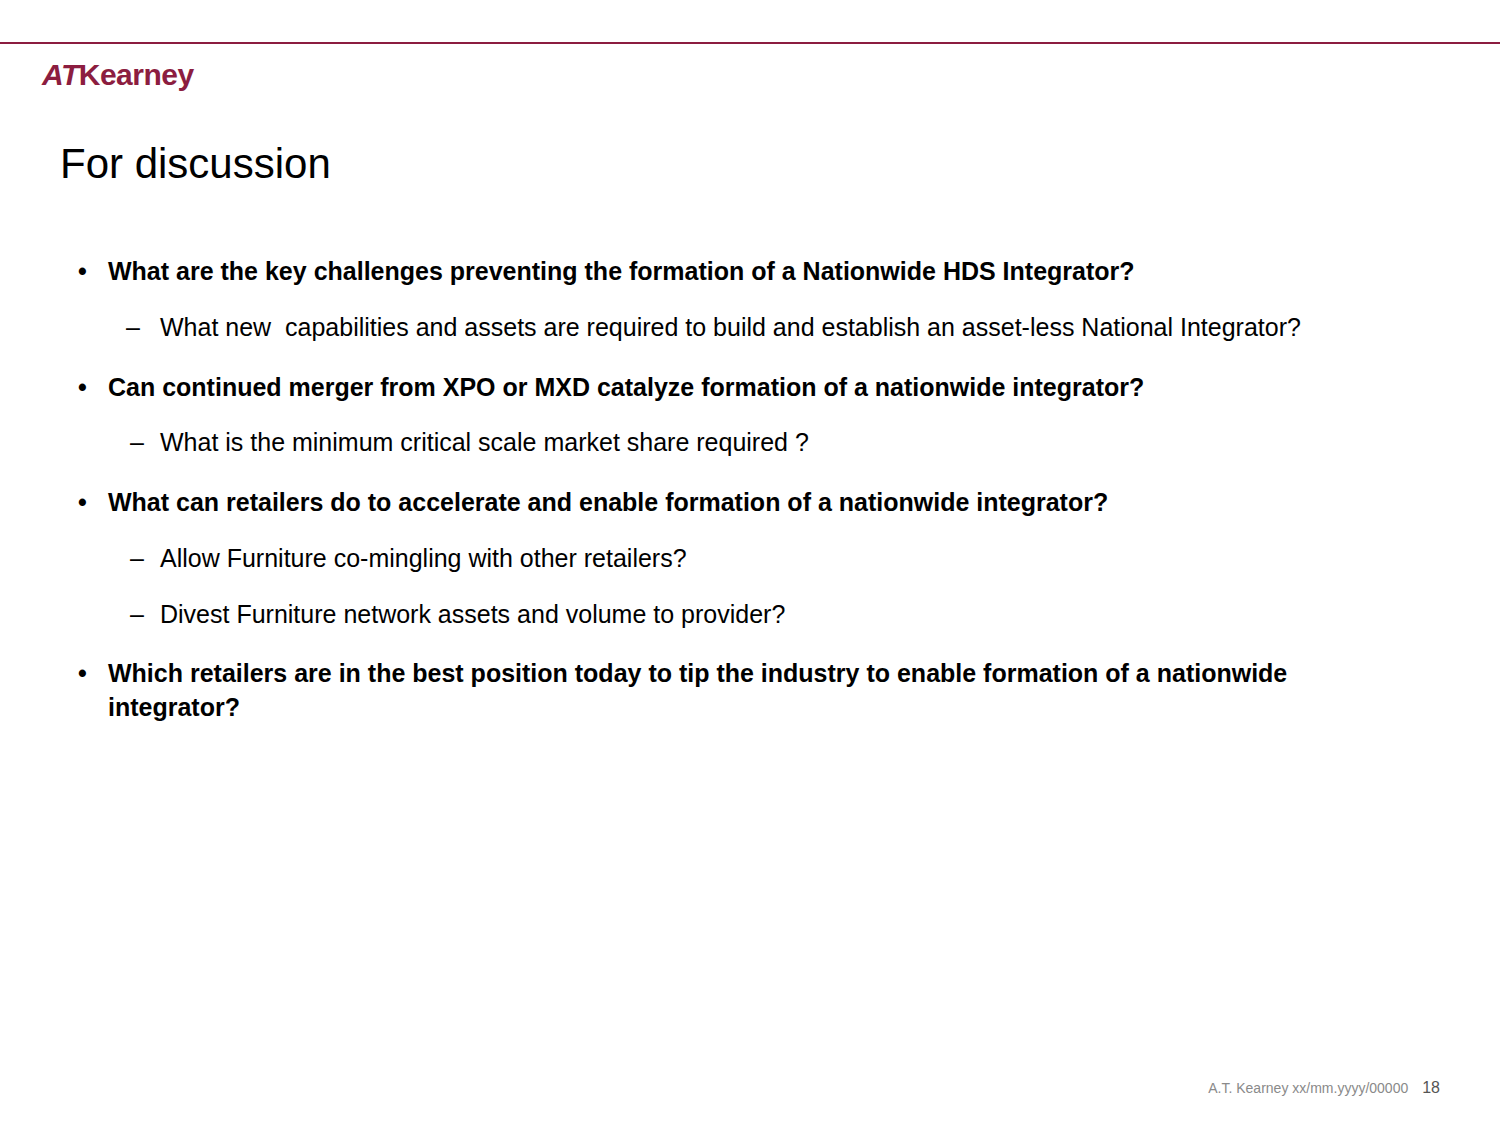AT Kearney
For discussion
What are the key challenges preventing the formation of a Nationwide HDS Integrator?
What new capabilities and assets are required to build and establish an asset-less National Integrator?
Can continued merger from XPO or MXD catalyze formation of a nationwide integrator?
What is the minimum critical scale market share required ?
What can retailers do to accelerate and enable formation of a nationwide integrator?
Allow Furniture co-mingling with other retailers?
Divest Furniture network assets and volume to provider?
Which retailers are in the best position today to tip the industry to enable formation of a nationwide integrator?
A.T. Kearney xx/mm.yyyy/0000018